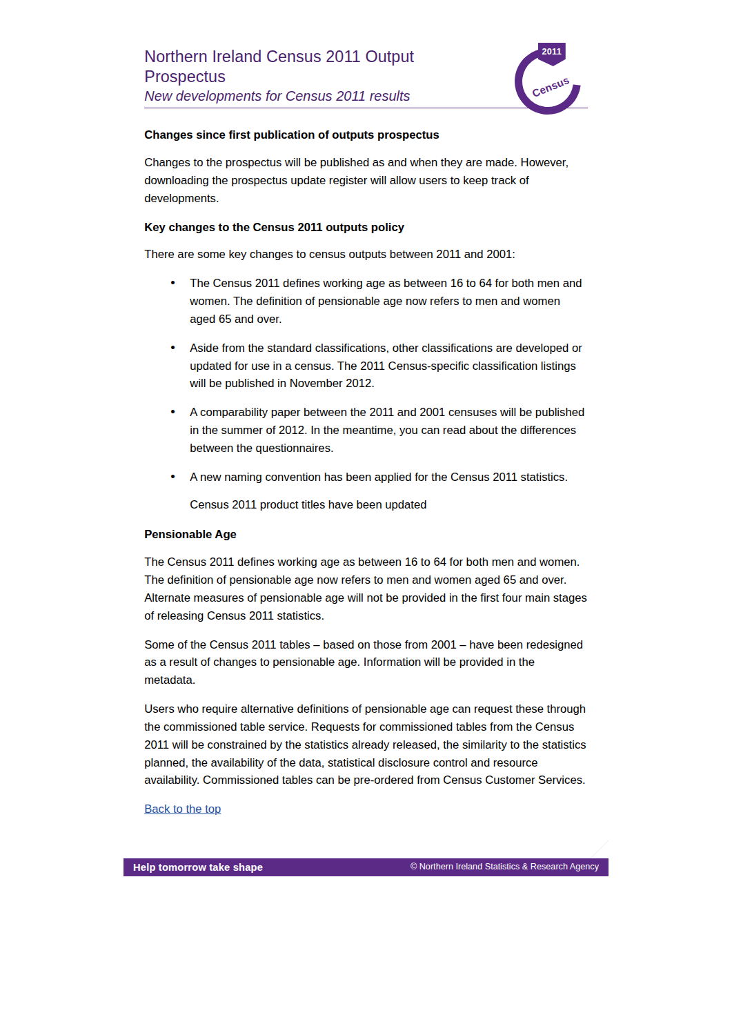Northern Ireland Census 2011 Output Prospectus
New developments for Census 2011 results
2011
Census
Changes since first publication of outputs prospectus
Changes to the prospectus will be published as and when they are made. However, downloading the prospectus update register will allow users to keep track of developments.
Key changes to the Census 2011 outputs policy
There are some key changes to census outputs between 2011 and 2001:
The Census 2011 defines working age as between 16 to 64 for both men and women. The definition of pensionable age now refers to men and women aged 65 and over.
Aside from the standard classifications, other classifications are developed or updated for use in a census. The 2011 Census-specific classification listings will be published in November 2012.
A comparability paper between the 2011 and 2001 censuses will be published in the summer of 2012. In the meantime, you can read about the differences between the questionnaires.
A new naming convention has been applied for the Census 2011 statistics.
Census 2011 product titles have been updated
Pensionable Age
The Census 2011 defines working age as between 16 to 64 for both men and women. The definition of pensionable age now refers to men and women aged 65 and over. Alternate measures of pensionable age will not be provided in the first four main stages of releasing Census 2011 statistics.
Some of the Census 2011 tables – based on those from 2001 – have been redesigned as a result of changes to pensionable age. Information will be provided in the metadata.
Users who require alternative definitions of pensionable age can request these through the commissioned table service. Requests for commissioned tables from the Census 2011 will be constrained by the statistics already released, the similarity to the statistics planned, the availability of the data, statistical disclosure control and resource availability. Commissioned tables can be pre-ordered from Census Customer Services.
Back to the top
Help tomorrow take shape
© Northern Ireland Statistics & Research Agency